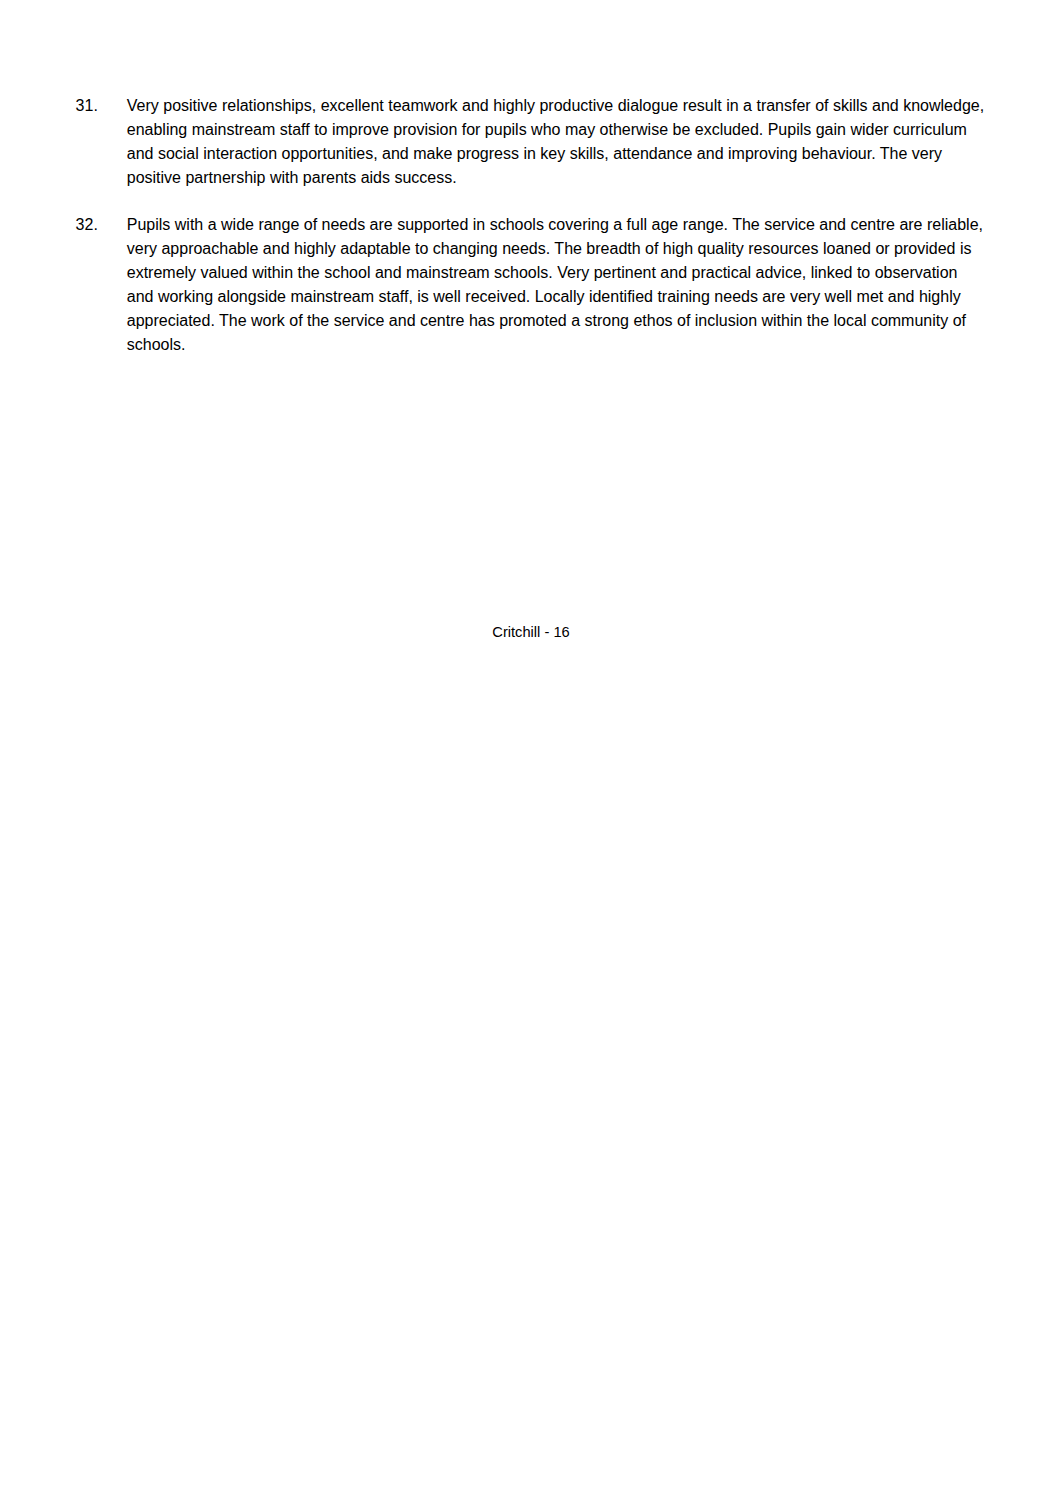31. Very positive relationships, excellent teamwork and highly productive dialogue result in a transfer of skills and knowledge, enabling mainstream staff to improve provision for pupils who may otherwise be excluded. Pupils gain wider curriculum and social interaction opportunities, and make progress in key skills, attendance and improving behaviour. The very positive partnership with parents aids success.
32. Pupils with a wide range of needs are supported in schools covering a full age range. The service and centre are reliable, very approachable and highly adaptable to changing needs. The breadth of high quality resources loaned or provided is extremely valued within the school and mainstream schools. Very pertinent and practical advice, linked to observation and working alongside mainstream staff, is well received. Locally identified training needs are very well met and highly appreciated. The work of the service and centre has promoted a strong ethos of inclusion within the local community of schools.
Critchill - 16